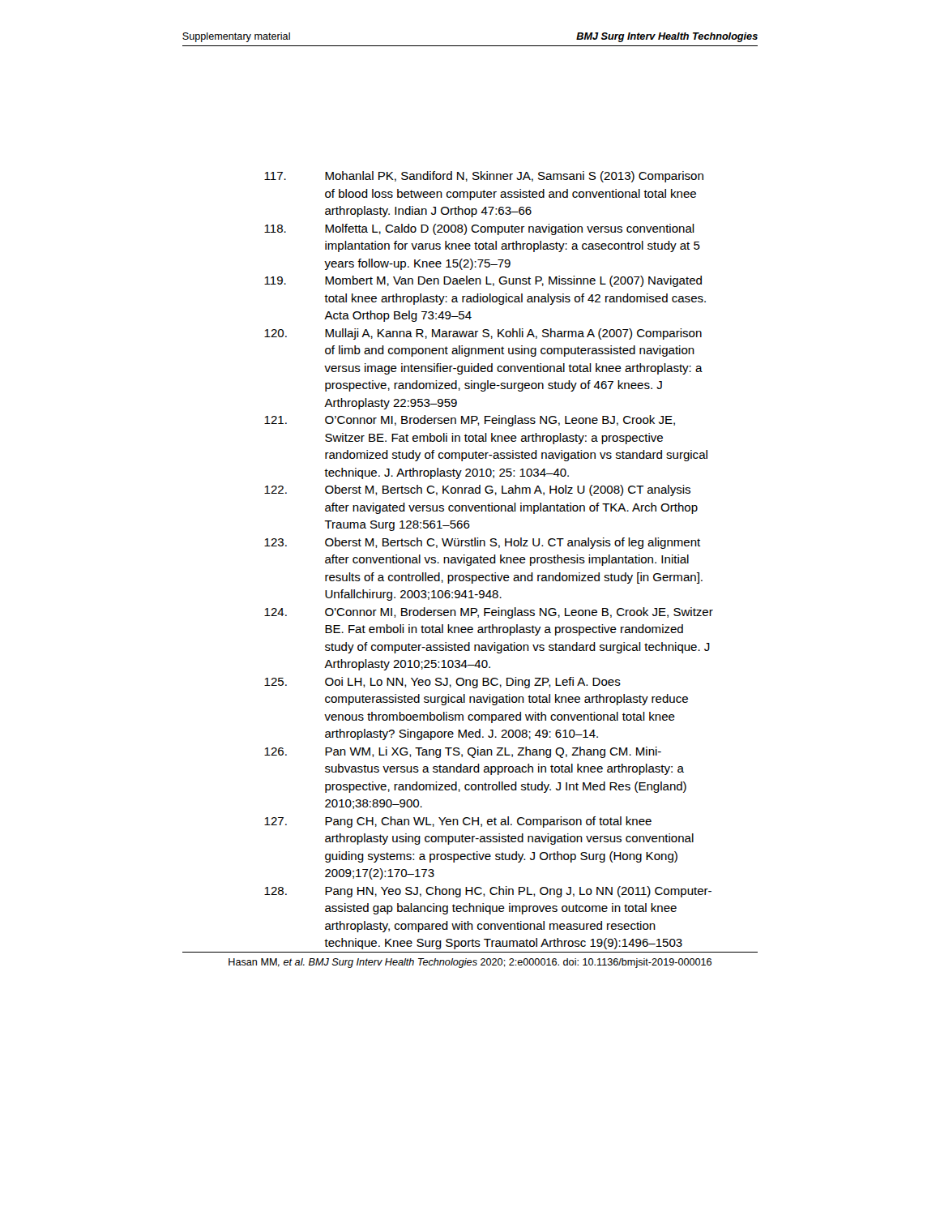Supplementary material
BMJ Surg Interv Health Technologies
117. Mohanlal PK, Sandiford N, Skinner JA, Samsani S (2013) Comparison of blood loss between computer assisted and conventional total knee arthroplasty. Indian J Orthop 47:63–66
118. Molfetta L, Caldo D (2008) Computer navigation versus conventional implantation for varus knee total arthroplasty: a casecontrol study at 5 years follow-up. Knee 15(2):75–79
119. Mombert M, Van Den Daelen L, Gunst P, Missinne L (2007) Navigated total knee arthroplasty: a radiological analysis of 42 randomised cases. Acta Orthop Belg 73:49–54
120. Mullaji A, Kanna R, Marawar S, Kohli A, Sharma A (2007) Comparison of limb and component alignment using computerassisted navigation versus image intensifier-guided conventional total knee arthroplasty: a prospective, randomized, single-surgeon study of 467 knees. J Arthroplasty 22:953–959
121. O’Connor MI, Brodersen MP, Feinglass NG, Leone BJ, Crook JE, Switzer BE. Fat emboli in total knee arthroplasty: a prospective randomized study of computer-assisted navigation vs standard surgical technique. J. Arthroplasty 2010; 25: 1034–40.
122. Oberst M, Bertsch C, Konrad G, Lahm A, Holz U (2008) CT analysis after navigated versus conventional implantation of TKA. Arch Orthop Trauma Surg 128:561–566
123. Oberst M, Bertsch C, Würstlin S, Holz U. CT analysis of leg alignment after conventional vs. navigated knee prosthesis implantation. Initial results of a controlled, prospective and randomized study [in German]. Unfallchirurg. 2003;106:941-948.
124. O'Connor MI, Brodersen MP, Feinglass NG, Leone B, Crook JE, Switzer BE. Fat emboli in total knee arthroplasty a prospective randomized study of computer-assisted navigation vs standard surgical technique. J Arthroplasty 2010;25:1034–40.
125. Ooi LH, Lo NN, Yeo SJ, Ong BC, Ding ZP, Lefi A. Does computerassisted surgical navigation total knee arthroplasty reduce venous thromboembolism compared with conventional total knee arthroplasty? Singapore Med. J. 2008; 49: 610–14.
126. Pan WM, Li XG, Tang TS, Qian ZL, Zhang Q, Zhang CM. Mini-subvastus versus a standard approach in total knee arthroplasty: a prospective, randomized, controlled study. J Int Med Res (England) 2010;38:890–900.
127. Pang CH, Chan WL, Yen CH, et al. Comparison of total knee arthroplasty using computer-assisted navigation versus conventional guiding systems: a prospective study. J Orthop Surg (Hong Kong) 2009;17(2):170–173
128. Pang HN, Yeo SJ, Chong HC, Chin PL, Ong J, Lo NN (2011) Computer-assisted gap balancing technique improves outcome in total knee arthroplasty, compared with conventional measured resection technique. Knee Surg Sports Traumatol Arthrosc 19(9):1496–1503
Hasan MM, et al. BMJ Surg Interv Health Technologies 2020; 2:e000016. doi: 10.1136/bmjsit-2019-000016